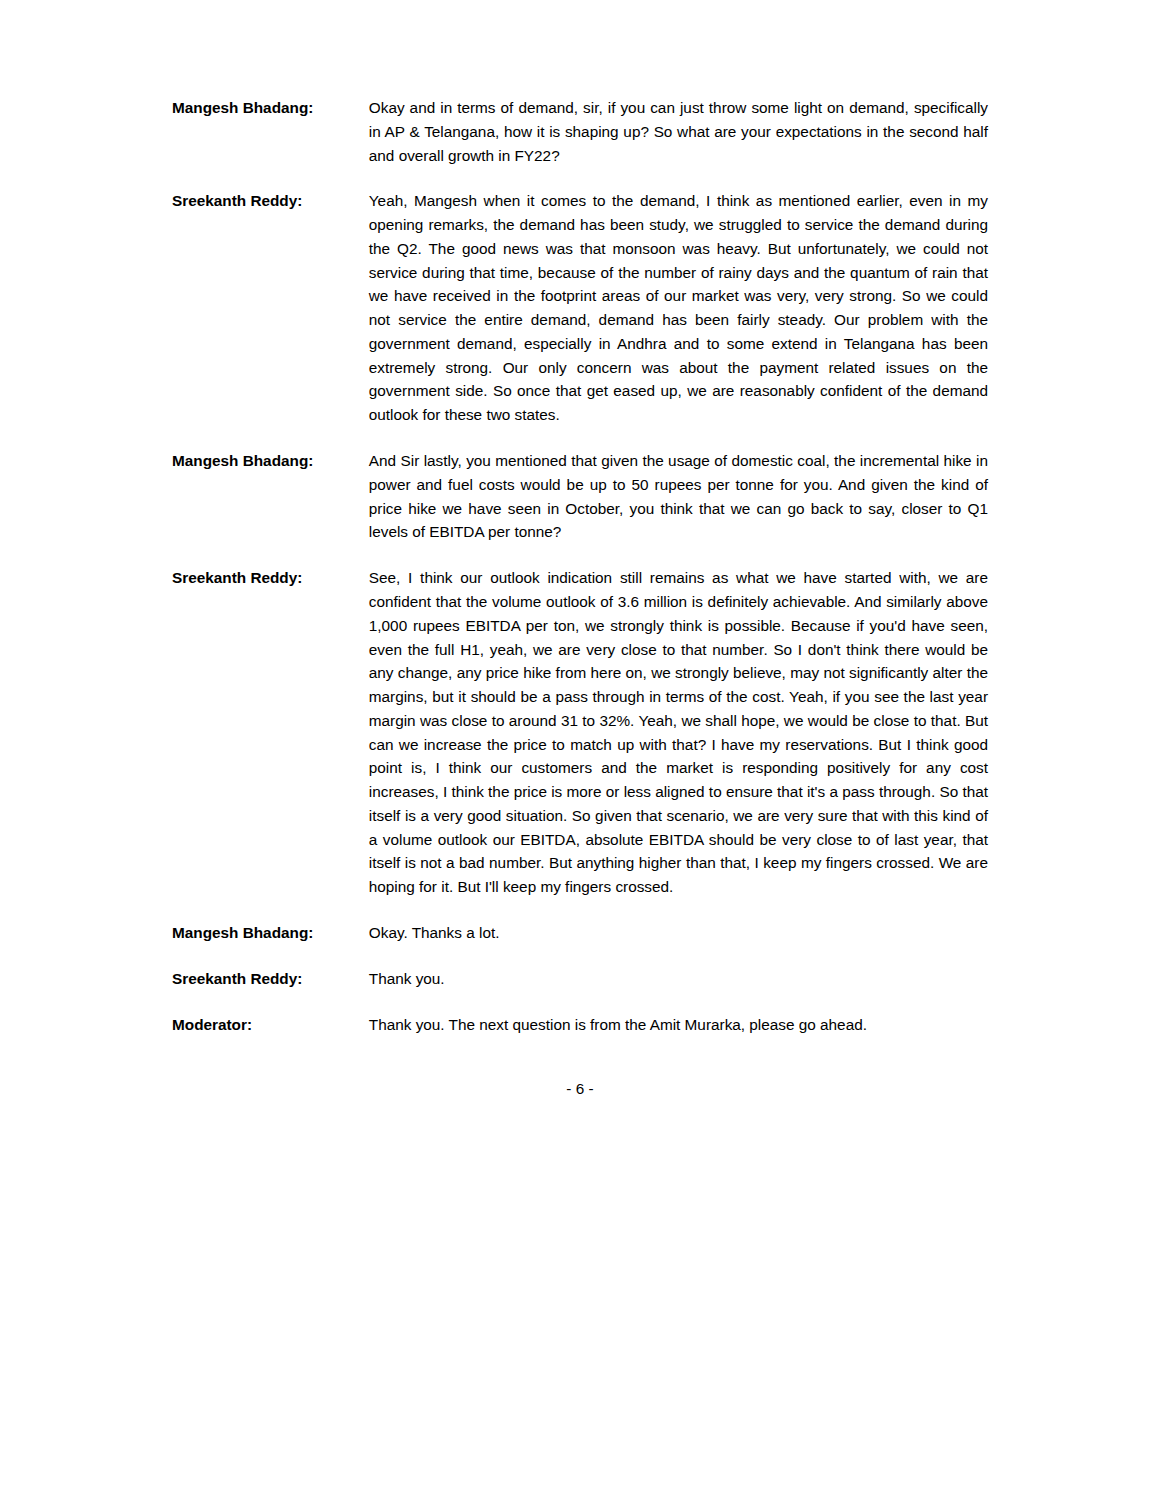Mangesh Bhadang:
Okay and in terms of demand, sir, if you can just throw some light on demand, specifically in AP & Telangana, how it is shaping up? So what are your expectations in the second half and overall growth in FY22?
Sreekanth Reddy:
Yeah, Mangesh when it comes to the demand, I think as mentioned earlier, even in my opening remarks, the demand has been study, we struggled to service the demand during the Q2. The good news was that monsoon was heavy. But unfortunately, we could not service during that time, because of the number of rainy days and the quantum of rain that we have received in the footprint areas of our market was very, very strong. So we could not service the entire demand, demand has been fairly steady. Our problem with the government demand, especially in Andhra and to some extend in Telangana has been extremely strong. Our only concern was about the payment related issues on the government side. So once that get eased up, we are reasonably confident of the demand outlook for these two states.
Mangesh Bhadang:
And Sir lastly, you mentioned that given the usage of domestic coal, the incremental hike in power and fuel costs would be up to 50 rupees per tonne for you. And given the kind of price hike we have seen in October, you think that we can go back to say, closer to Q1 levels of EBITDA per tonne?
Sreekanth Reddy:
See, I think our outlook indication still remains as what we have started with, we are confident that the volume outlook of 3.6 million is definitely achievable. And similarly above 1,000 rupees EBITDA per ton, we strongly think is possible. Because if you'd have seen, even the full H1, yeah, we are very close to that number. So I don't think there would be any change, any price hike from here on, we strongly believe, may not significantly alter the margins, but it should be a pass through in terms of the cost. Yeah, if you see the last year margin was close to around 31 to 32%. Yeah, we shall hope, we would be close to that. But can we increase the price to match up with that? I have my reservations. But I think good point is, I think our customers and the market is responding positively for any cost increases, I think the price is more or less aligned to ensure that it's a pass through. So that itself is a very good situation. So given that scenario, we are very sure that with this kind of a volume outlook our EBITDA, absolute EBITDA should be very close to of last year, that itself is not a bad number. But anything higher than that, I keep my fingers crossed. We are hoping for it. But I'll keep my fingers crossed.
Mangesh Bhadang:
Okay. Thanks a lot.
Sreekanth Reddy:
Thank you.
Moderator:
Thank you. The next question is from the Amit Murarka, please go ahead.
- 6 -